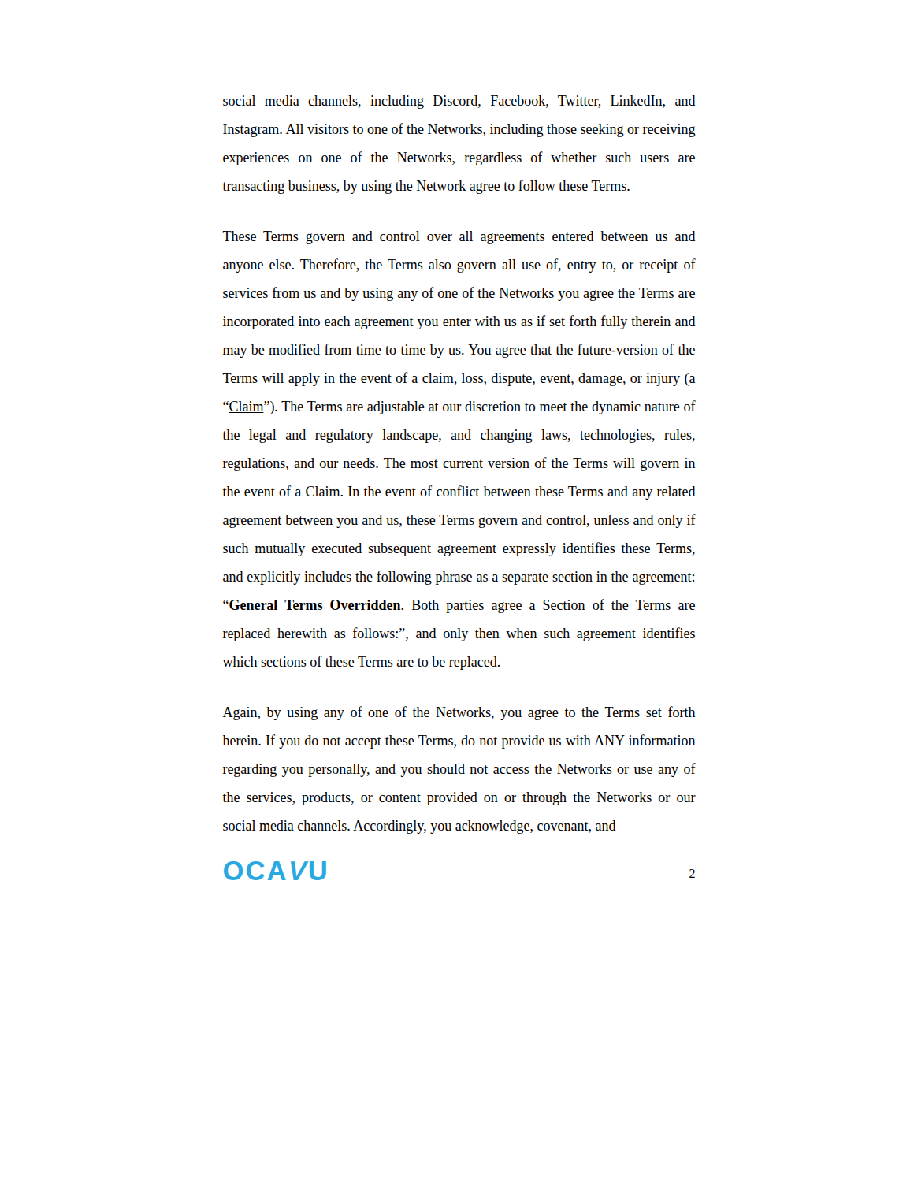social media channels, including Discord, Facebook, Twitter, LinkedIn, and Instagram. All visitors to one of the Networks, including those seeking or receiving experiences on one of the Networks, regardless of whether such users are transacting business, by using the Network agree to follow these Terms.
These Terms govern and control over all agreements entered between us and anyone else. Therefore, the Terms also govern all use of, entry to, or receipt of services from us and by using any of one of the Networks you agree the Terms are incorporated into each agreement you enter with us as if set forth fully therein and may be modified from time to time by us. You agree that the future-version of the Terms will apply in the event of a claim, loss, dispute, event, damage, or injury (a “Claim”). The Terms are adjustable at our discretion to meet the dynamic nature of the legal and regulatory landscape, and changing laws, technologies, rules, regulations, and our needs. The most current version of the Terms will govern in the event of a Claim. In the event of conflict between these Terms and any related agreement between you and us, these Terms govern and control, unless and only if such mutually executed subsequent agreement expressly identifies these Terms, and explicitly includes the following phrase as a separate section in the agreement: “General Terms Overridden. Both parties agree a Section of the Terms are replaced herewith as follows:”, and only then when such agreement identifies which sections of these Terms are to be replaced.
Again, by using any of one of the Networks, you agree to the Terms set forth herein. If you do not accept these Terms, do not provide us with ANY information regarding you personally, and you should not access the Networks or use any of the services, products, or content provided on or through the Networks or our social media channels. Accordingly, you acknowledge, covenant, and
OCAVU
2